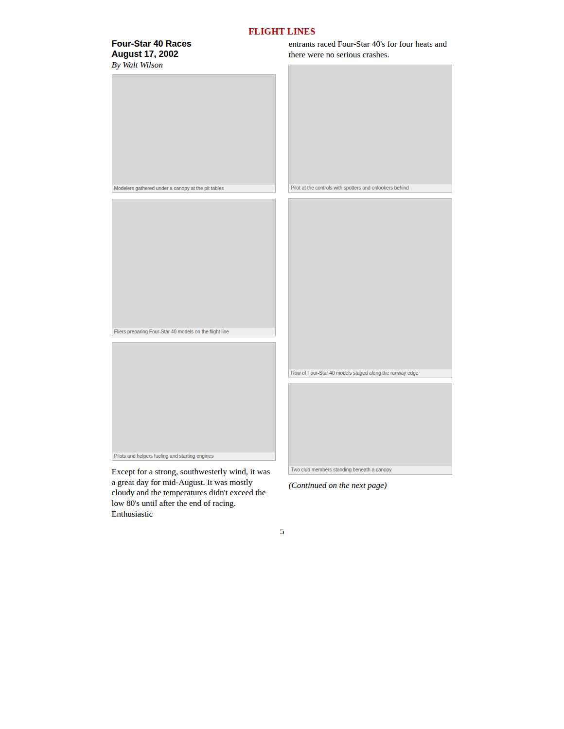FLIGHT LINES
Four-Star 40 Races August 17, 2002
By Walt Wilson
Except for a strong, southwesterly wind, it was a great day for mid-August. It was mostly cloudy and the temperatures didn't exceed the low 80's until after the end of racing. Enthusiastic
entrants raced Four-Star 40's for four heats and there were no serious crashes.
(Continued on the next page)
5